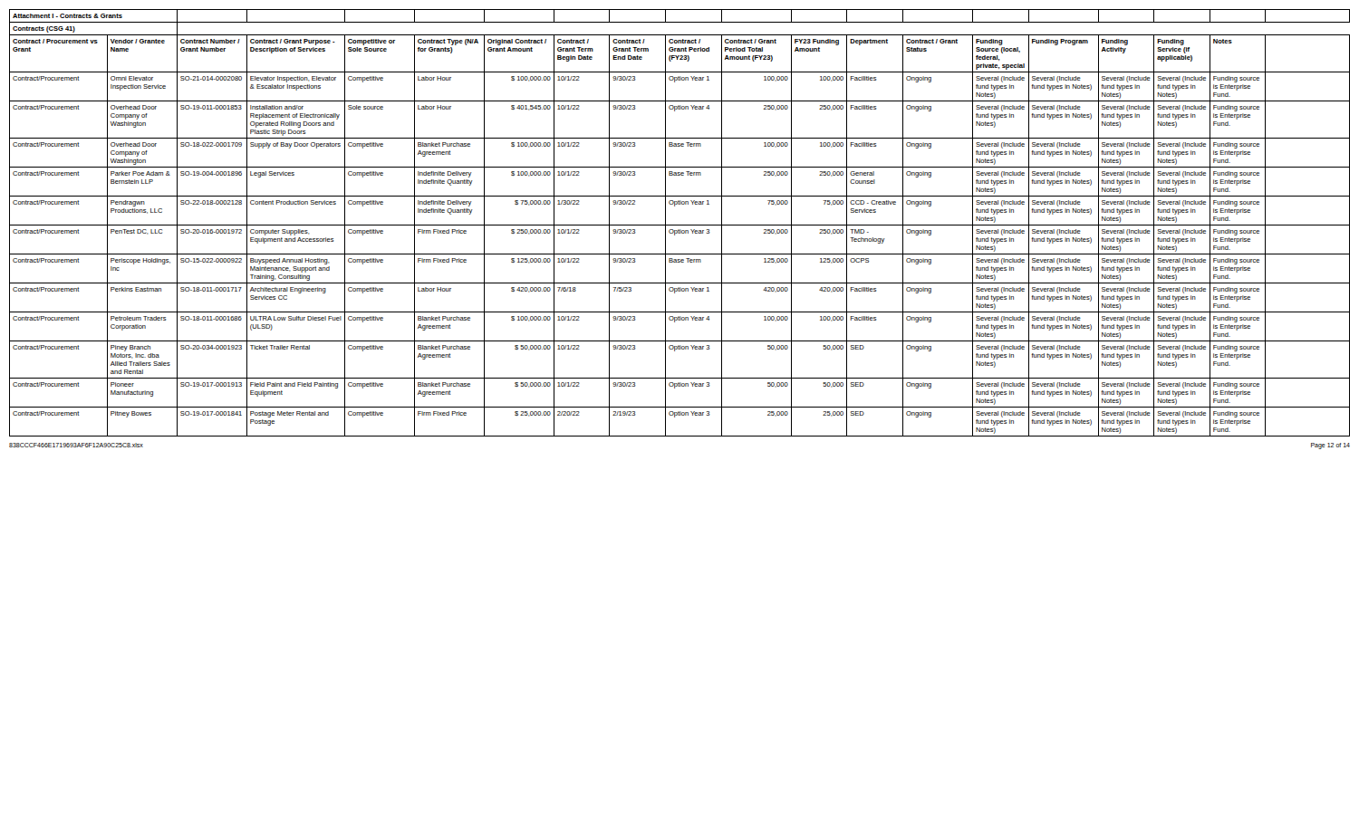| Attachment I - Contracts & Grants | | | | | | | | | | | | | | | | | | |
| Contracts (CSG 41) | | | | | | | | | | | | | | | | | | |
| Contract / Procurement vs Grant | Vendor / Grantee Name | Contract Number / Grant Number | Contract / Grant Purpose - Description of Services | Competitive or Sole Source | Contract Type (N/A for Grants) | Original Contract / Grant Amount | Contract / Grant Term Begin Date | Contract / Grant Term End Date | Contract / Grant Period (FY23) | Contract / Grant Period Total Amount (FY23) | FY23 Funding Amount | Department | Contract / Grant Status | Funding Source (local, federal, private, special | Funding Program | Funding Activity | Funding Service (if applicable) | Notes | |
| Contract/Procurement | Omni Elevator Inspection Service | SO-21-014-0002080 | Elevator Inspection, Elevator & Escalator Inspections | Competitive | Labor Hour | $ 100,000.00 | 10/1/22 | 9/30/23 | Option Year 1 | 100,000 | 100,000 | Facilities | Ongoing | Several (Include fund types in Notes) | Several (Include fund types in Notes) | Several (Include fund types in Notes) | Several (Include fund types in Notes) | Funding source is Enterprise Fund. | |
| Contract/Procurement | Overhead Door Company of Washington | SO-19-011-0001853 | Installation and/or Replacement of Electronically Operated Rolling Doors and Plastic Strip Doors | Sole source | Labor Hour | $ 401,545.00 | 10/1/22 | 9/30/23 | Option Year 4 | 250,000 | 250,000 | Facilities | Ongoing | Several (Include fund types in Notes) | Several (Include fund types in Notes) | Several (Include fund types in Notes) | Several (Include fund types in Notes) | Funding source is Enterprise Fund. | |
| Contract/Procurement | Overhead Door Company of Washington | SO-18-022-0001709 | Supply of Bay Door Operators | Competitive | Blanket Purchase Agreement | $ 100,000.00 | 10/1/22 | 9/30/23 | Base Term | 100,000 | 100,000 | Facilities | Ongoing | Several (Include fund types in Notes) | Several (Include fund types in Notes) | Several (Include fund types in Notes) | Several (Include fund types in Notes) | Funding source is Enterprise Fund. | |
| Contract/Procurement | Parker Poe Adam & Bernstein LLP | SO-19-004-0001896 | Legal Services | Competitive | Indefinite Delivery Indefinite Quantity | $ 100,000.00 | 10/1/22 | 9/30/23 | Base Term | 250,000 | 250,000 | General Counsel | Ongoing | Several (Include fund types in Notes) | Several (Include fund types in Notes) | Several (Include fund types in Notes) | Several (Include fund types in Notes) | Funding source is Enterprise Fund. | |
| Contract/Procurement | Pendragwn Productions, LLC | SO-22-018-0002128 | Content Production Services | Competitive | Indefinite Delivery Indefinite Quantity | $ 75,000.00 | 1/30/22 | 9/30/22 | Option Year 1 | 75,000 | 75,000 | CCD - Creative Services | Ongoing | Several (Include fund types in Notes) | Several (Include fund types in Notes) | Several (Include fund types in Notes) | Several (Include fund types in Notes) | Funding source is Enterprise Fund. | |
| Contract/Procurement | PenTest DC, LLC | SO-20-016-0001972 | Computer Supplies, Equipment and Accessories | Competitive | Firm Fixed Price | $ 250,000.00 | 10/1/22 | 9/30/23 | Option Year 3 | 250,000 | 250,000 | TMD - Technology | Ongoing | Several (Include fund types in Notes) | Several (Include fund types in Notes) | Several (Include fund types in Notes) | Several (Include fund types in Notes) | Funding source is Enterprise Fund. | |
| Contract/Procurement | Periscope Holdings, Inc | SO-15-022-0000922 | Buyspeed Annual Hosting, Maintenance, Support and Training, Consulting | Competitive | Firm Fixed Price | $ 125,000.00 | 10/1/22 | 9/30/23 | Base Term | 125,000 | 125,000 | OCPS | Ongoing | Several (Include fund types in Notes) | Several (Include fund types in Notes) | Several (Include fund types in Notes) | Several (Include fund types in Notes) | Funding source is Enterprise Fund. | |
| Contract/Procurement | Perkins Eastman | SO-18-011-0001717 | Architectural Engineering Services CC | Competitive | Labor Hour | $ 420,000.00 | 7/6/18 | 7/5/23 | Option Year 1 | 420,000 | 420,000 | Facilities | Ongoing | Several (Include fund types in Notes) | Several (Include fund types in Notes) | Several (Include fund types in Notes) | Several (Include fund types in Notes) | Funding source is Enterprise Fund. | |
| Contract/Procurement | Petroleum Traders Corporation | SO-18-011-0001686 | ULTRA Low Sulfur Diesel Fuel (ULSD) | Competitive | Blanket Purchase Agreement | $ 100,000.00 | 10/1/22 | 9/30/23 | Option Year 4 | 100,000 | 100,000 | Facilities | Ongoing | Several (Include fund types in Notes) | Several (Include fund types in Notes) | Several (Include fund types in Notes) | Several (Include fund types in Notes) | Funding source is Enterprise Fund. | |
| Contract/Procurement | Piney Branch Motors, Inc. dba Allied Trailers Sales and Rental | SO-20-034-0001923 | Ticket Trailer Rental | Competitive | Blanket Purchase Agreement | $ 50,000.00 | 10/1/22 | 9/30/23 | Option Year 3 | 50,000 | 50,000 | SED | Ongoing | Several (Include fund types in Notes) | Several (Include fund types in Notes) | Several (Include fund types in Notes) | Several (Include fund types in Notes) | Funding source is Enterprise Fund. | |
| Contract/Procurement | Pioneer Manufacturing | SO-19-017-0001913 | Field Paint and Field Painting Equipment | Competitive | Blanket Purchase Agreement | $ 50,000.00 | 10/1/22 | 9/30/23 | Option Year 3 | 50,000 | 50,000 | SED | Ongoing | Several (Include fund types in Notes) | Several (Include fund types in Notes) | Several (Include fund types in Notes) | Several (Include fund types in Notes) | Funding source is Enterprise Fund. | |
| Contract/Procurement | Pitney Bowes | SO-19-017-0001841 | Postage Meter Rental and Postage | Competitive | Firm Fixed Price | $ 25,000.00 | 2/20/22 | 2/19/23 | Option Year 3 | 25,000 | 25,000 | SED | Ongoing | Several (Include fund types in Notes) | Several (Include fund types in Notes) | Several (Include fund types in Notes) | Several (Include fund types in Notes) | Funding source is Enterprise Fund. | |
838CCCF466E1719693AF6F12A90C25C8.xlsx Page 12 of 14